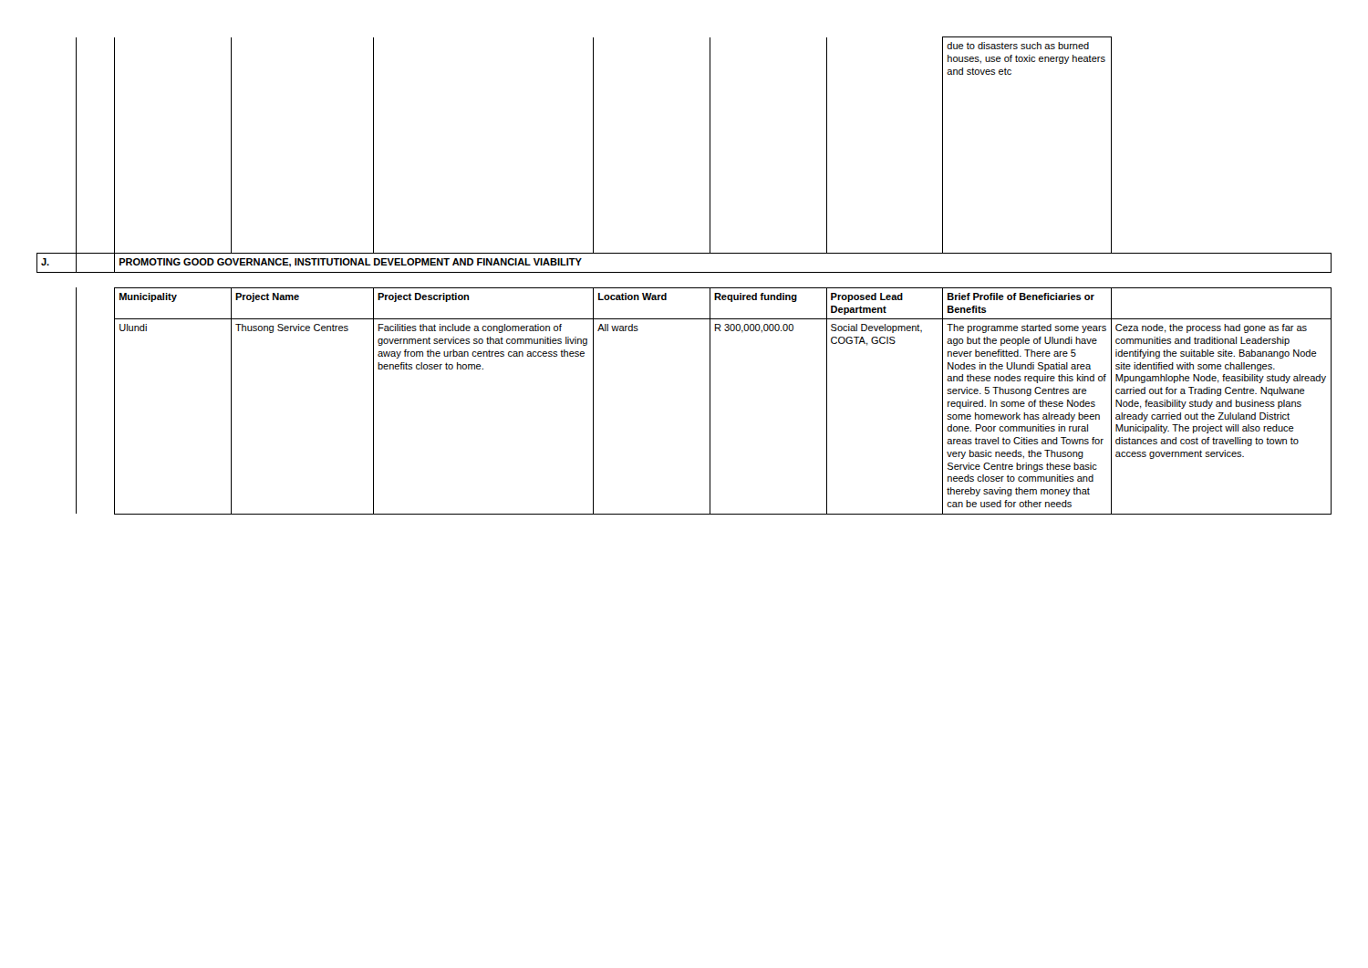| | | | | | | | | due to disasters such as burned houses, use of toxic energy heaters and stoves etc | |
| J. | | PROMOTING GOOD GOVERNANCE, INSTITUTIONAL DEVELOPMENT AND FINANCIAL VIABILITY |
| | | Municipality | Project Name | Project Description | Location Ward | Required funding | Proposed Lead Department | Brief Profile of Beneficiaries or Benefits | |
| | | Ulundi | Thusong Service Centres | Facilities that include a conglomeration of government services so that communities living away from the urban centres can access these benefits closer to home. | All wards | R 300,000,000.00 | Social Development, COGTA, GCIS | The programme started some years ago but the people of Ulundi have never benefitted. There are 5 Nodes in the Ulundi Spatial area and these nodes require this kind of service. 5 Thusong Centres are required. In some of these Nodes some homework has already been done. Poor communities in rural areas travel to Cities and Towns for very basic needs, the Thusong Service Centre brings these basic needs closer to communities and thereby saving them money that can be used for other needs | Ceza node, the process had gone as far as communities and traditional Leadership identifying the suitable site. Babanango Node site identified with some challenges. Mpungamhlophe Node, feasibility study already carried out for a Trading Centre. Nqulwane Node, feasibility study and business plans already carried out the Zululand District Municipality. The project will also reduce distances and cost of travelling to town to access government services. |